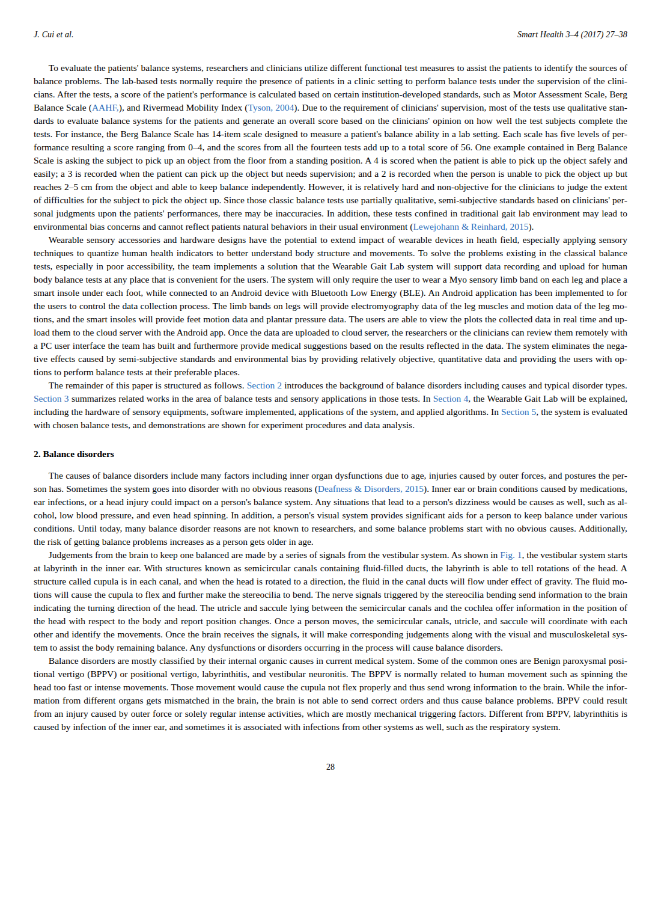J. Cui et al. Smart Health 3–4 (2017) 27–38
To evaluate the patients' balance systems, researchers and clinicians utilize different functional test measures to assist the patients to identify the sources of balance problems. The lab-based tests normally require the presence of patients in a clinic setting to perform balance tests under the supervision of the clinicians. After the tests, a score of the patient's performance is calculated based on certain institution-developed standards, such as Motor Assessment Scale, Berg Balance Scale (AAHF,), and Rivermead Mobility Index (Tyson, 2004). Due to the requirement of clinicians' supervision, most of the tests use qualitative standards to evaluate balance systems for the patients and generate an overall score based on the clinicians' opinion on how well the test subjects complete the tests. For instance, the Berg Balance Scale has 14-item scale designed to measure a patient's balance ability in a lab setting. Each scale has five levels of performance resulting a score ranging from 0–4, and the scores from all the fourteen tests add up to a total score of 56. One example contained in Berg Balance Scale is asking the subject to pick up an object from the floor from a standing position. A 4 is scored when the patient is able to pick up the object safely and easily; a 3 is recorded when the patient can pick up the object but needs supervision; and a 2 is recorded when the person is unable to pick the object up but reaches 2–5 cm from the object and able to keep balance independently. However, it is relatively hard and non-objective for the clinicians to judge the extent of difficulties for the subject to pick the object up. Since those classic balance tests use partially qualitative, semi-subjective standards based on clinicians' personal judgments upon the patients' performances, there may be inaccuracies. In addition, these tests confined in traditional gait lab environment may lead to environmental bias concerns and cannot reflect patients natural behaviors in their usual environment (Lewejohann & Reinhard, 2015).
Wearable sensory accessories and hardware designs have the potential to extend impact of wearable devices in heath field, especially applying sensory techniques to quantize human health indicators to better understand body structure and movements. To solve the problems existing in the classical balance tests, especially in poor accessibility, the team implements a solution that the Wearable Gait Lab system will support data recording and upload for human body balance tests at any place that is convenient for the users. The system will only require the user to wear a Myo sensory limb band on each leg and place a smart insole under each foot, while connected to an Android device with Bluetooth Low Energy (BLE). An Android application has been implemented to for the users to control the data collection process. The limb bands on legs will provide electromyography data of the leg muscles and motion data of the leg motions, and the smart insoles will provide feet motion data and plantar pressure data. The users are able to view the plots the collected data in real time and upload them to the cloud server with the Android app. Once the data are uploaded to cloud server, the researchers or the clinicians can review them remotely with a PC user interface the team has built and furthermore provide medical suggestions based on the results reflected in the data. The system eliminates the negative effects caused by semi-subjective standards and environmental bias by providing relatively objective, quantitative data and providing the users with options to perform balance tests at their preferable places.
The remainder of this paper is structured as follows. Section 2 introduces the background of balance disorders including causes and typical disorder types. Section 3 summarizes related works in the area of balance tests and sensory applications in those tests. In Section 4, the Wearable Gait Lab will be explained, including the hardware of sensory equipments, software implemented, applications of the system, and applied algorithms. In Section 5, the system is evaluated with chosen balance tests, and demonstrations are shown for experiment procedures and data analysis.
2. Balance disorders
The causes of balance disorders include many factors including inner organ dysfunctions due to age, injuries caused by outer forces, and postures the person has. Sometimes the system goes into disorder with no obvious reasons (Deafness & Disorders, 2015). Inner ear or brain conditions caused by medications, ear infections, or a head injury could impact on a person's balance system. Any situations that lead to a person's dizziness would be causes as well, such as alcohol, low blood pressure, and even head spinning. In addition, a person's visual system provides significant aids for a person to keep balance under various conditions. Until today, many balance disorder reasons are not known to researchers, and some balance problems start with no obvious causes. Additionally, the risk of getting balance problems increases as a person gets older in age.
Judgements from the brain to keep one balanced are made by a series of signals from the vestibular system. As shown in Fig. 1, the vestibular system starts at labyrinth in the inner ear. With structures known as semicircular canals containing fluid-filled ducts, the labyrinth is able to tell rotations of the head. A structure called cupula is in each canal, and when the head is rotated to a direction, the fluid in the canal ducts will flow under effect of gravity. The fluid motions will cause the cupula to flex and further make the stereocilia to bend. The nerve signals triggered by the stereocilia bending send information to the brain indicating the turning direction of the head. The utricle and saccule lying between the semicircular canals and the cochlea offer information in the position of the head with respect to the body and report position changes. Once a person moves, the semicircular canals, utricle, and saccule will coordinate with each other and identify the movements. Once the brain receives the signals, it will make corresponding judgements along with the visual and musculoskeletal system to assist the body remaining balance. Any dysfunctions or disorders occurring in the process will cause balance disorders.
Balance disorders are mostly classified by their internal organic causes in current medical system. Some of the common ones are Benign paroxysmal positional vertigo (BPPV) or positional vertigo, labyrinthitis, and vestibular neuronitis. The BPPV is normally related to human movement such as spinning the head too fast or intense movements. Those movement would cause the cupula not flex properly and thus send wrong information to the brain. While the information from different organs gets mismatched in the brain, the brain is not able to send correct orders and thus cause balance problems. BPPV could result from an injury caused by outer force or solely regular intense activities, which are mostly mechanical triggering factors. Different from BPPV, labyrinthitis is caused by infection of the inner ear, and sometimes it is associated with infections from other systems as well, such as the respiratory system.
28